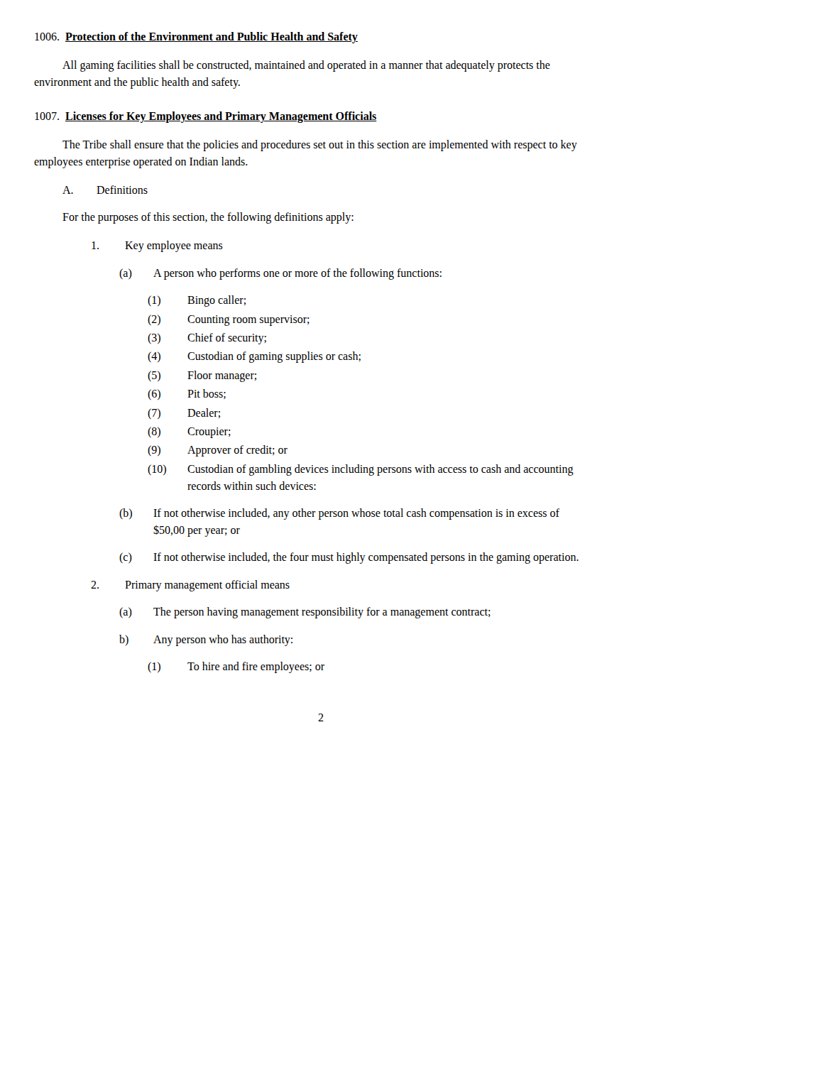1006. Protection of the Environment and Public Health and Safety
All gaming facilities shall be constructed, maintained and operated in a manner that adequately protects the environment and the public health and safety.
1007. Licenses for Key Employees and Primary Management Officials
The Tribe shall ensure that the policies and procedures set out in this section are implemented with respect to key employees enterprise operated on Indian lands.
A. Definitions
For the purposes of this section, the following definitions apply:
1. Key employee means
(a) A person who performs one or more of the following functions:
(1) Bingo caller;
(2) Counting room supervisor;
(3) Chief of security;
(4) Custodian of gaming supplies or cash;
(5) Floor manager;
(6) Pit boss;
(7) Dealer;
(8) Croupier;
(9) Approver of credit; or
(10) Custodian of gambling devices including persons with access to cash and accounting records within such devices:
(b) If not otherwise included, any other person whose total cash compensation is in excess of $50,00 per year; or
(c) If not otherwise included, the four must highly compensated persons in the gaming operation.
2. Primary management official means
(a) The person having management responsibility for a management contract;
b) Any person who has authority:
(1) To hire and fire employees; or
2